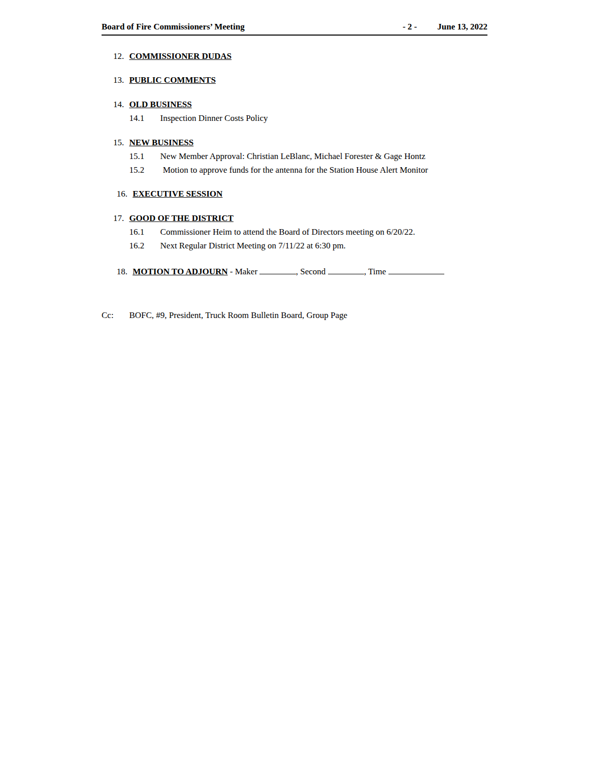Board of Fire Commissioners’ Meeting
- 2 -
June 13, 2022
COMMISSIONER DUDAS
PUBLIC COMMENTS
OLD BUSINESS
14.1 Inspection Dinner Costs Policy
NEW BUSINESS
15.1 New Member Approval: Christian LeBlanc, Michael Forester & Gage Hontz
15.2 Motion to approve funds for the antenna for the Station House Alert Monitor
EXECUTIVE SESSION
GOOD OF THE DISTRICT
16.1 Commissioner Heim to attend the Board of Directors meeting on 6/20/22.
16.2 Next Regular District Meeting on 7/11/22 at 6:30 pm.
MOTION TO ADJOURN - Maker , Second , Time
Cc: BOFC, #9, President, Truck Room Bulletin Board, Group Page